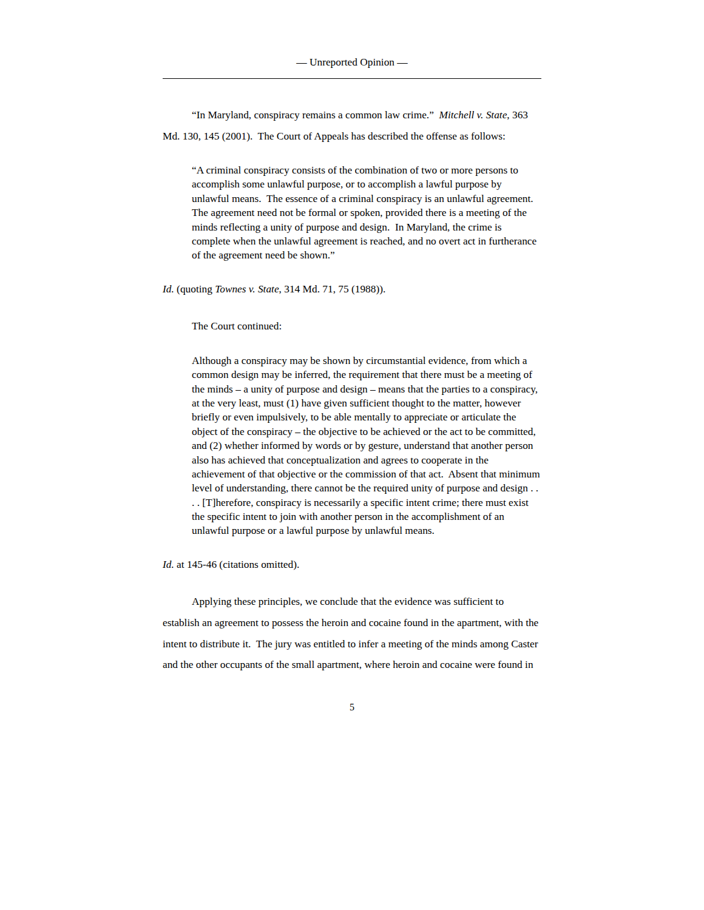— Unreported Opinion —
“In Maryland, conspiracy remains a common law crime.” Mitchell v. State, 363 Md. 130, 145 (2001). The Court of Appeals has described the offense as follows:
“A criminal conspiracy consists of the combination of two or more persons to accomplish some unlawful purpose, or to accomplish a lawful purpose by unlawful means. The essence of a criminal conspiracy is an unlawful agreement. The agreement need not be formal or spoken, provided there is a meeting of the minds reflecting a unity of purpose and design. In Maryland, the crime is complete when the unlawful agreement is reached, and no overt act in furtherance of the agreement need be shown.”
Id. (quoting Townes v. State, 314 Md. 71, 75 (1988)).
The Court continued:
Although a conspiracy may be shown by circumstantial evidence, from which a common design may be inferred, the requirement that there must be a meeting of the minds – a unity of purpose and design – means that the parties to a conspiracy, at the very least, must (1) have given sufficient thought to the matter, however briefly or even impulsively, to be able mentally to appreciate or articulate the object of the conspiracy – the objective to be achieved or the act to be committed, and (2) whether informed by words or by gesture, understand that another person also has achieved that conceptualization and agrees to cooperate in the achievement of that objective or the commission of that act. Absent that minimum level of understanding, there cannot be the required unity of purpose and design . . . . [T]herefore, conspiracy is necessarily a specific intent crime; there must exist the specific intent to join with another person in the accomplishment of an unlawful purpose or a lawful purpose by unlawful means.
Id. at 145-46 (citations omitted).
Applying these principles, we conclude that the evidence was sufficient to establish an agreement to possess the heroin and cocaine found in the apartment, with the intent to distribute it. The jury was entitled to infer a meeting of the minds among Caster and the other occupants of the small apartment, where heroin and cocaine were found in
5